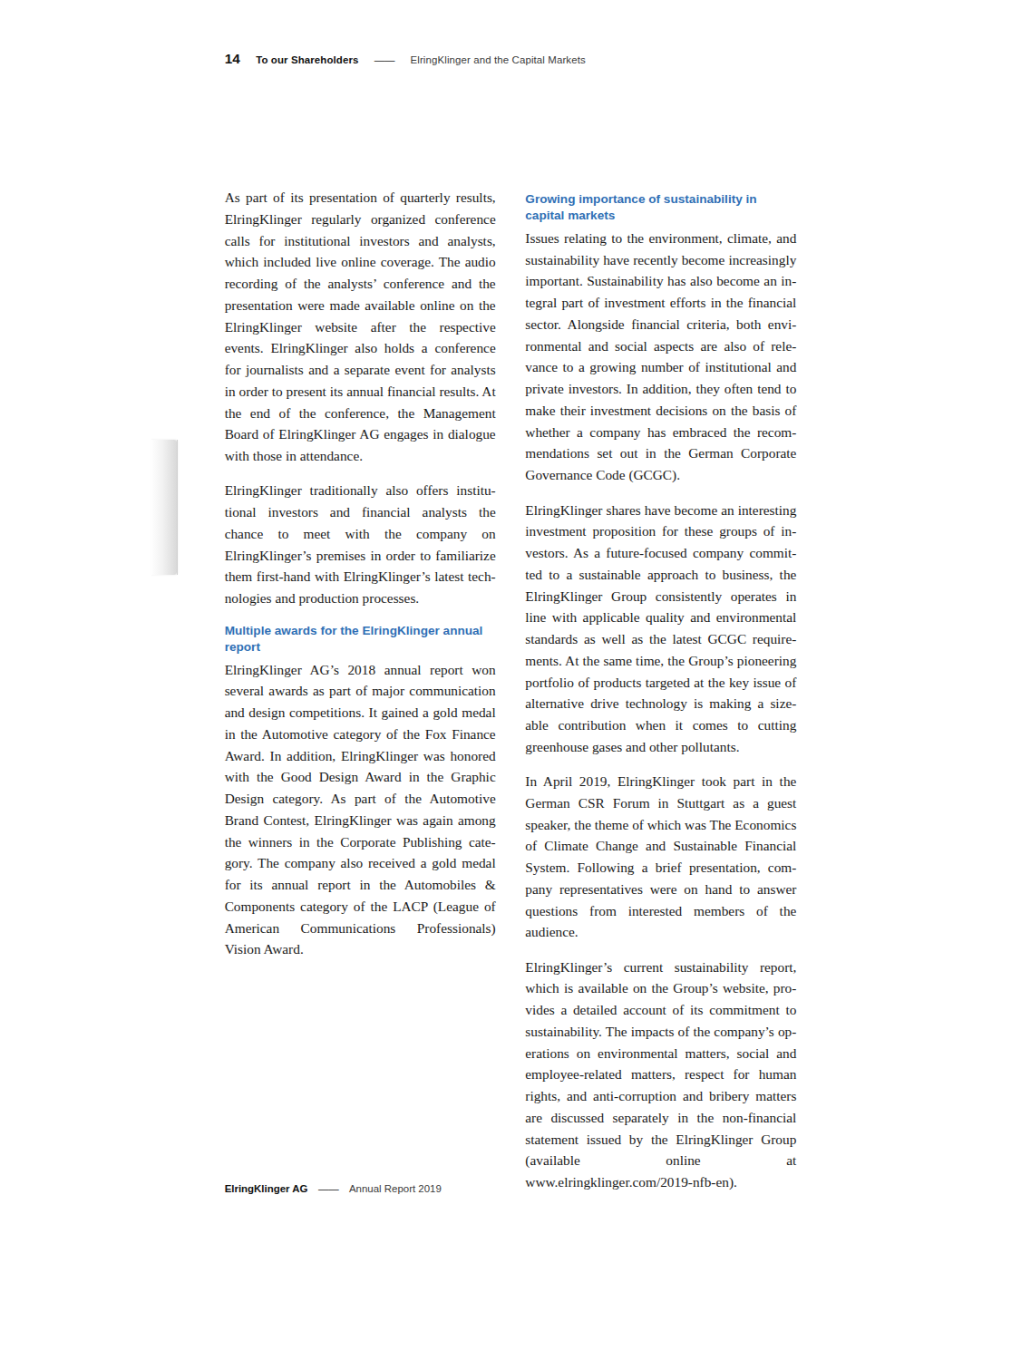14 To our Shareholders —— ElringKlinger and the Capital Markets
As part of its presentation of quarterly results, ElringKlinger regularly organized conference calls for institutional investors and analysts, which included live online coverage. The audio recording of the analysts’ conference and the presentation were made available online on the ElringKlinger website after the respective events. ElringKlinger also holds a conference for journalists and a separate event for analysts in order to present its annual financial results. At the end of the conference, the Management Board of ElringKlinger AG engages in dialogue with those in attendance.
ElringKlinger traditionally also offers institutional investors and financial analysts the chance to meet with the company on ElringKlinger’s premises in order to familiarize them first-hand with ElringKlinger’s latest technologies and production processes.
Multiple awards for the ElringKlinger annual report
ElringKlinger AG’s 2018 annual report won several awards as part of major communication and design competitions. It gained a gold medal in the Automotive category of the Fox Finance Award. In addition, ElringKlinger was honored with the Good Design Award in the Graphic Design category. As part of the Automotive Brand Contest, ElringKlinger was again among the winners in the Corporate Publishing category. The company also received a gold medal for its annual report in the Automobiles & Components category of the LACP (League of American Communications Professionals) Vision Award.
Growing importance of sustainability in capital markets
Issues relating to the environment, climate, and sustainability have recently become increasingly important. Sustainability has also become an integral part of investment efforts in the financial sector. Alongside financial criteria, both environmental and social aspects are also of relevance to a growing number of institutional and private investors. In addition, they often tend to make their investment decisions on the basis of whether a company has embraced the recommendations set out in the German Corporate Governance Code (GCGC).
ElringKlinger shares have become an interesting investment proposition for these groups of investors. As a future-focused company committed to a sustainable approach to business, the ElringKlinger Group consistently operates in line with applicable quality and environmental standards as well as the latest GCGC requirements. At the same time, the Group’s pioneering portfolio of products targeted at the key issue of alternative drive technology is making a sizeable contribution when it comes to cutting greenhouse gases and other pollutants.
In April 2019, ElringKlinger took part in the German CSR Forum in Stuttgart as a guest speaker, the theme of which was The Economics of Climate Change and Sustainable Financial System. Following a brief presentation, company representatives were on hand to answer questions from interested members of the audience.
ElringKlinger’s current sustainability report, which is available on the Group’s website, provides a detailed account of its commitment to sustainability. The impacts of the company’s operations on environmental matters, social and employee-related matters, respect for human rights, and anti-corruption and bribery matters are discussed separately in the non-financial statement issued by the ElringKlinger Group (available online at www.elringklinger.com/2019-nfb-en).
ElringKlinger AG —— Annual Report 2019